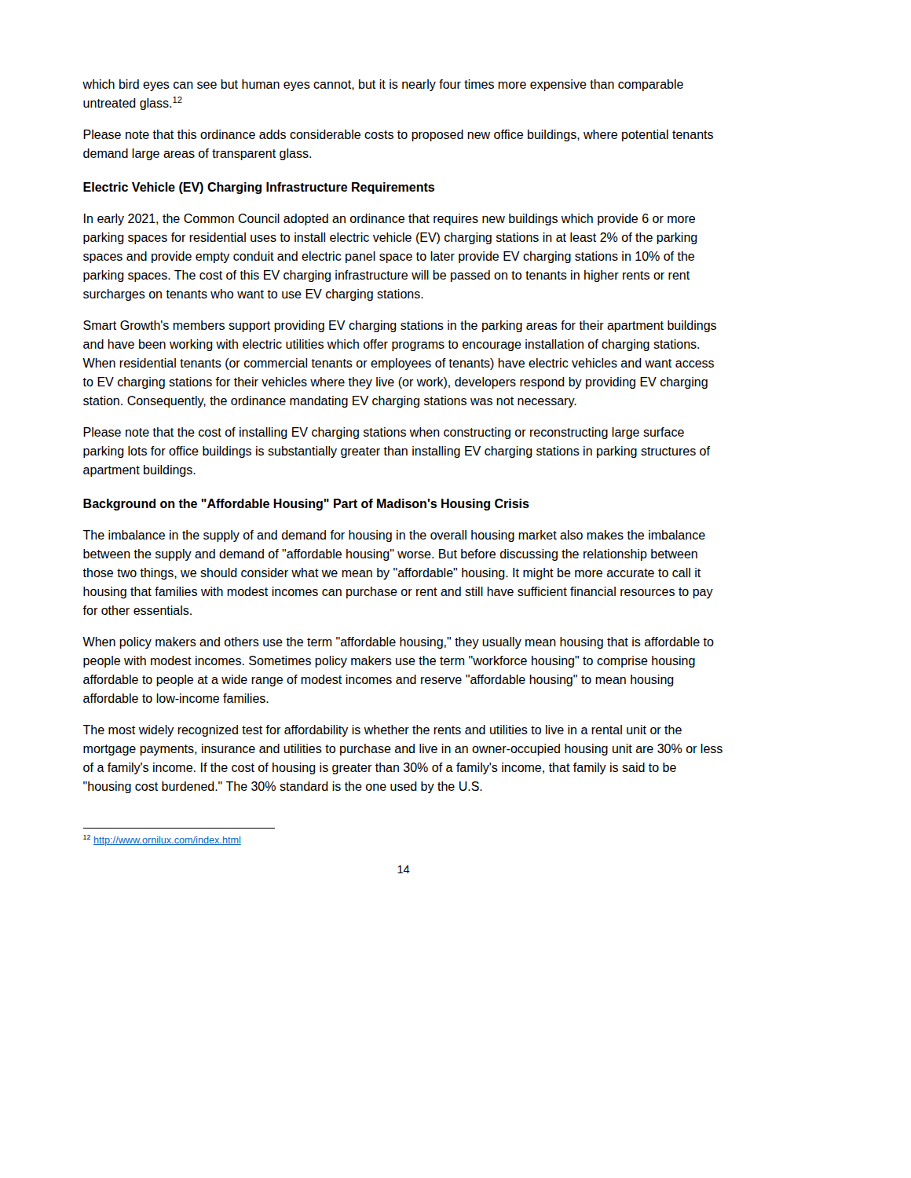which bird eyes can see but human eyes cannot, but it is nearly four times more expensive than comparable untreated glass.12
Please note that this ordinance adds considerable costs to proposed new office buildings, where potential tenants demand large areas of transparent glass.
Electric Vehicle (EV) Charging Infrastructure Requirements
In early 2021, the Common Council adopted an ordinance that requires new buildings which provide 6 or more parking spaces for residential uses to install electric vehicle (EV) charging stations in at least 2% of the parking spaces and provide empty conduit and electric panel space to later provide EV charging stations in 10% of the parking spaces. The cost of this EV charging infrastructure will be passed on to tenants in higher rents or rent surcharges on tenants who want to use EV charging stations.
Smart Growth's members support providing EV charging stations in the parking areas for their apartment buildings and have been working with electric utilities which offer programs to encourage installation of charging stations. When residential tenants (or commercial tenants or employees of tenants) have electric vehicles and want access to EV charging stations for their vehicles where they live (or work), developers respond by providing EV charging station. Consequently, the ordinance mandating EV charging stations was not necessary.
Please note that the cost of installing EV charging stations when constructing or reconstructing large surface parking lots for office buildings is substantially greater than installing EV charging stations in parking structures of apartment buildings.
Background on the "Affordable Housing" Part of Madison's Housing Crisis
The imbalance in the supply of and demand for housing in the overall housing market also makes the imbalance between the supply and demand of "affordable housing" worse. But before discussing the relationship between those two things, we should consider what we mean by "affordable" housing. It might be more accurate to call it housing that families with modest incomes can purchase or rent and still have sufficient financial resources to pay for other essentials.
When policy makers and others use the term "affordable housing," they usually mean housing that is affordable to people with modest incomes. Sometimes policy makers use the term "workforce housing" to comprise housing affordable to people at a wide range of modest incomes and reserve "affordable housing" to mean housing affordable to low-income families.
The most widely recognized test for affordability is whether the rents and utilities to live in a rental unit or the mortgage payments, insurance and utilities to purchase and live in an owner-occupied housing unit are 30% or less of a family's income. If the cost of housing is greater than 30% of a family's income, that family is said to be "housing cost burdened." The 30% standard is the one used by the U.S.
12 http://www.ornilux.com/index.html
14